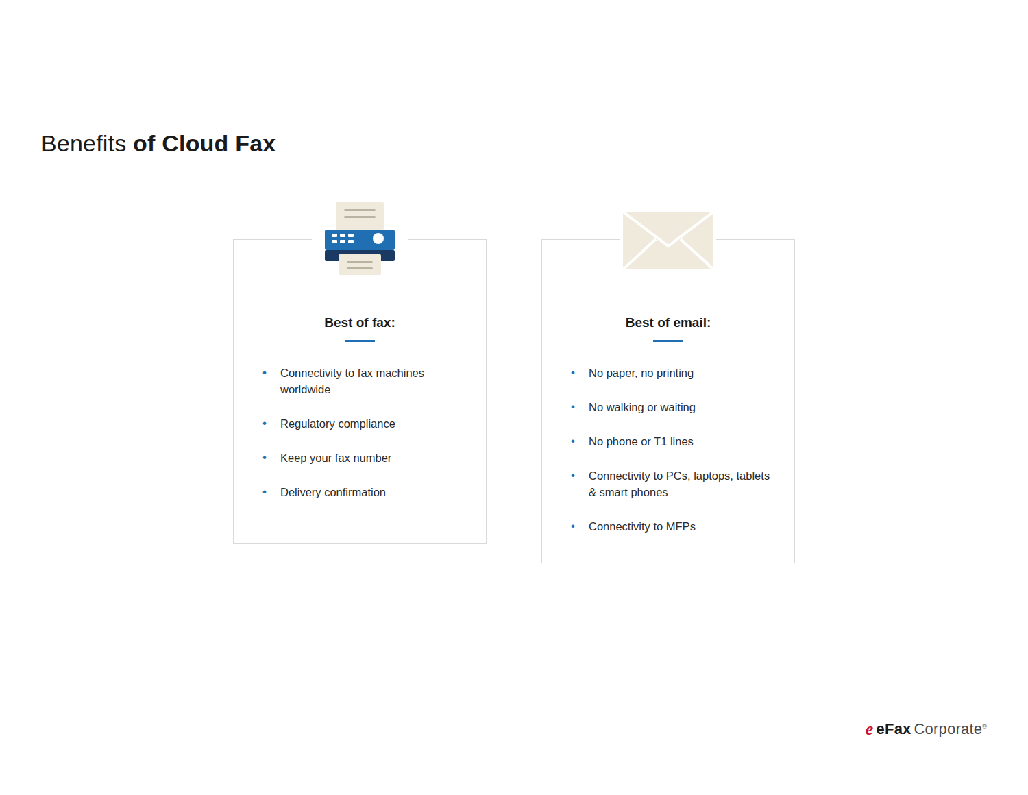Benefits of Cloud Fax
Best of fax:
Connectivity to fax machines worldwide
Regulatory compliance
Keep your fax number
Delivery confirmation
Best of email:
No paper, no printing
No walking or waiting
No phone or T1 lines
Connectivity to PCs, laptops, tablets & smart phones
Connectivity to MFPs
eeFax Corporate®